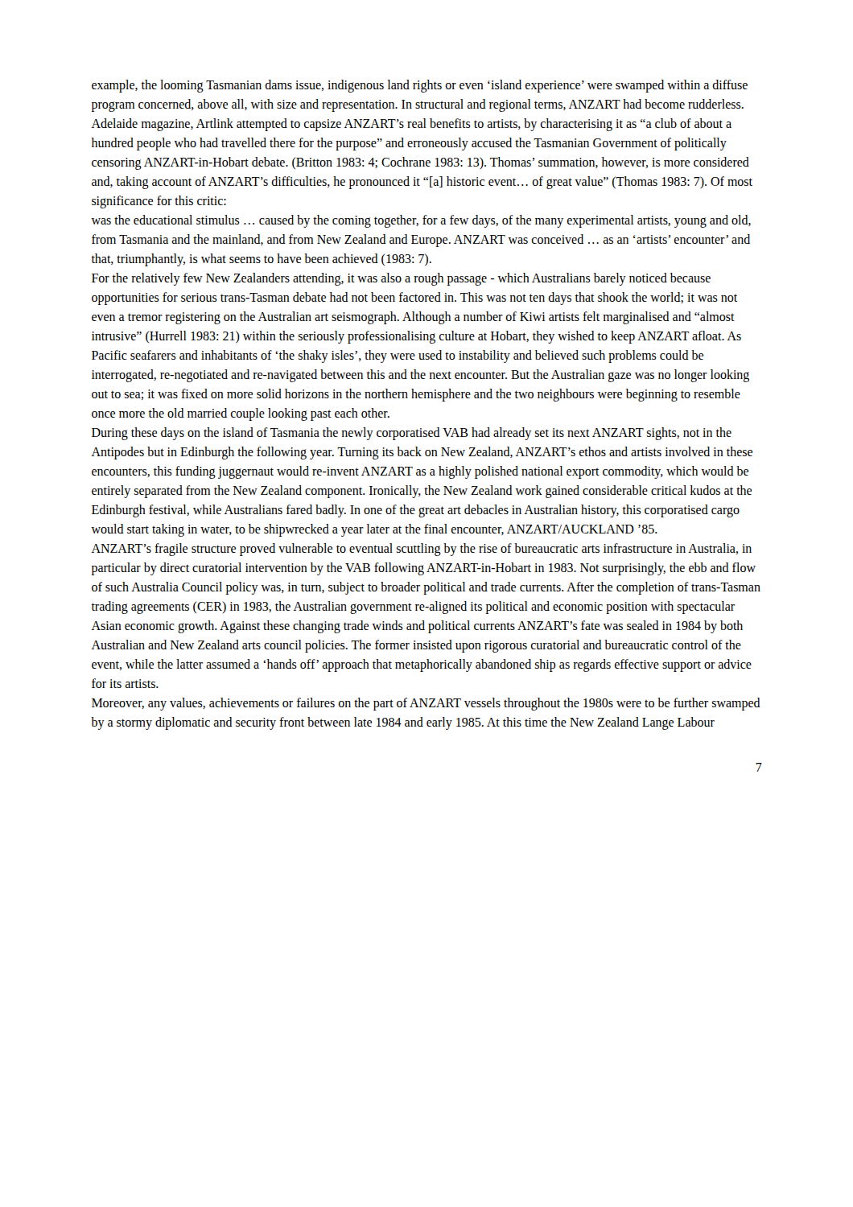example, the looming Tasmanian dams issue, indigenous land rights or even ‘island experience’ were swamped within a diffuse program concerned, above all, with size and representation. In structural and regional terms, ANZART had become rudderless.
Adelaide magazine, Artlink attempted to capsize ANZART’s real benefits to artists, by characterising it as “a club of about a hundred people who had travelled there for the purpose” and erroneously accused the Tasmanian Government of politically censoring ANZART-in-Hobart debate. (Britton 1983: 4; Cochrane 1983: 13). Thomas’ summation, however, is more considered and, taking account of ANZART’s difficulties, he pronounced it “[a] historic event… of great value” (Thomas 1983: 7). Of most significance for this critic:
was the educational stimulus … caused by the coming together, for a few days, of the many experimental artists, young and old, from Tasmania and the mainland, and from New Zealand and Europe. ANZART was conceived … as an ‘artists’ encounter’ and that, triumphantly, is what seems to have been achieved (1983: 7).
For the relatively few New Zealanders attending, it was also a rough passage - which Australians barely noticed because opportunities for serious trans-Tasman debate had not been factored in. This was not ten days that shook the world; it was not even a tremor registering on the Australian art seismograph. Although a number of Kiwi artists felt marginalised and “almost intrusive” (Hurrell 1983: 21) within the seriously professionalising culture at Hobart, they wished to keep ANZART afloat. As Pacific seafarers and inhabitants of ‘the shaky isles’, they were used to instability and believed such problems could be interrogated, re-negotiated and re-navigated between this and the next encounter. But the Australian gaze was no longer looking out to sea; it was fixed on more solid horizons in the northern hemisphere and the two neighbours were beginning to resemble once more the old married couple looking past each other.
During these days on the island of Tasmania the newly corporatised VAB had already set its next ANZART sights, not in the Antipodes but in Edinburgh the following year. Turning its back on New Zealand, ANZART’s ethos and artists involved in these encounters, this funding juggernaut would re-invent ANZART as a highly polished national export commodity, which would be entirely separated from the New Zealand component. Ironically, the New Zealand work gained considerable critical kudos at the Edinburgh festival, while Australians fared badly. In one of the great art debacles in Australian history, this corporatised cargo would start taking in water, to be shipwrecked a year later at the final encounter, ANZART/AUCKLAND ’85.
ANZART’s fragile structure proved vulnerable to eventual scuttling by the rise of bureaucratic arts infrastructure in Australia, in particular by direct curatorial intervention by the VAB following ANZART-in-Hobart in 1983. Not surprisingly, the ebb and flow of such Australia Council policy was, in turn, subject to broader political and trade currents. After the completion of trans-Tasman trading agreements (CER) in 1983, the Australian government re-aligned its political and economic position with spectacular Asian economic growth. Against these changing trade winds and political currents ANZART’s fate was sealed in 1984 by both Australian and New Zealand arts council policies. The former insisted upon rigorous curatorial and bureaucratic control of the event, while the latter assumed a ‘hands off’ approach that metaphorically abandoned ship as regards effective support or advice for its artists.
Moreover, any values, achievements or failures on the part of ANZART vessels throughout the 1980s were to be further swamped by a stormy diplomatic and security front between late 1984 and early 1985. At this time the New Zealand Lange Labour
7